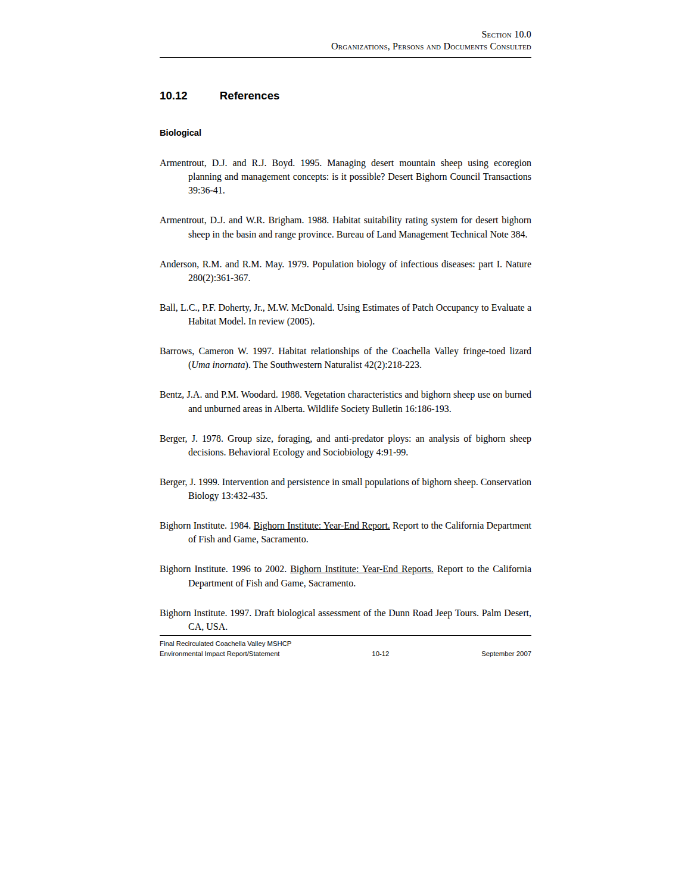Section 10.0 Organizations, Persons and Documents Consulted
10.12 References
Biological
Armentrout, D.J. and R.J. Boyd. 1995. Managing desert mountain sheep using ecoregion planning and management concepts: is it possible? Desert Bighorn Council Transactions 39:36-41.
Armentrout, D.J. and W.R. Brigham. 1988. Habitat suitability rating system for desert bighorn sheep in the basin and range province. Bureau of Land Management Technical Note 384.
Anderson, R.M. and R.M. May. 1979. Population biology of infectious diseases: part I. Nature 280(2):361-367.
Ball, L.C., P.F. Doherty, Jr., M.W. McDonald. Using Estimates of Patch Occupancy to Evaluate a Habitat Model. In review (2005).
Barrows, Cameron W. 1997. Habitat relationships of the Coachella Valley fringe-toed lizard (Uma inornata). The Southwestern Naturalist 42(2):218-223.
Bentz, J.A. and P.M. Woodard. 1988. Vegetation characteristics and bighorn sheep use on burned and unburned areas in Alberta. Wildlife Society Bulletin 16:186-193.
Berger, J. 1978. Group size, foraging, and anti-predator ploys: an analysis of bighorn sheep decisions. Behavioral Ecology and Sociobiology 4:91-99.
Berger, J. 1999. Intervention and persistence in small populations of bighorn sheep. Conservation Biology 13:432-435.
Bighorn Institute. 1984. Bighorn Institute: Year-End Report. Report to the California Department of Fish and Game, Sacramento.
Bighorn Institute. 1996 to 2002. Bighorn Institute: Year-End Reports. Report to the California Department of Fish and Game, Sacramento.
Bighorn Institute. 1997. Draft biological assessment of the Dunn Road Jeep Tours. Palm Desert, CA, USA.
Final Recirculated Coachella Valley MSHCP
Environmental Impact Report/Statement
10-12
September 2007